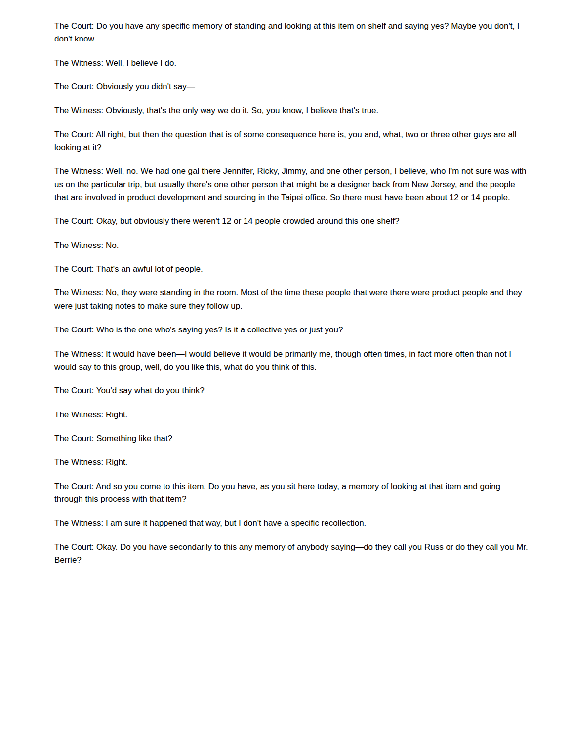The Court: Do you have any specific memory of standing and looking at this item on shelf and saying yes? Maybe you don't, I don't know.
The Witness: Well, I believe I do.
The Court: Obviously you didn't say—
The Witness: Obviously, that's the only way we do it. So, you know, I believe that's true.
The Court: All right, but then the question that is of some consequence here is, you and, what, two or three other guys are all looking at it?
The Witness: Well, no. We had one gal there Jennifer, Ricky, Jimmy, and one other person, I believe, who I'm not sure was with us on the particular trip, but usually there's one other person that might be a designer back from New Jersey, and the people that are involved in product development and sourcing in the Taipei office. So there must have been about 12 or 14 people.
The Court: Okay, but obviously there weren't 12 or 14 people crowded around this one shelf?
The Witness: No.
The Court: That's an awful lot of people.
The Witness: No, they were standing in the room. Most of the time these people that were there were product people and they were just taking notes to make sure they follow up.
The Court: Who is the one who's saying yes? Is it a collective yes or just you?
The Witness: It would have been—I would believe it would be primarily me, though often times, in fact more often than not I would say to this group, well, do you like this, what do you think of this.
The Court: You'd say what do you think?
The Witness: Right.
The Court: Something like that?
The Witness: Right.
The Court: And so you come to this item. Do you have, as you sit here today, a memory of looking at that item and going through this process with that item?
The Witness: I am sure it happened that way, but I don't have a specific recollection.
The Court: Okay. Do you have secondarily to this any memory of anybody saying—do they call you Russ or do they call you Mr. Berrie?